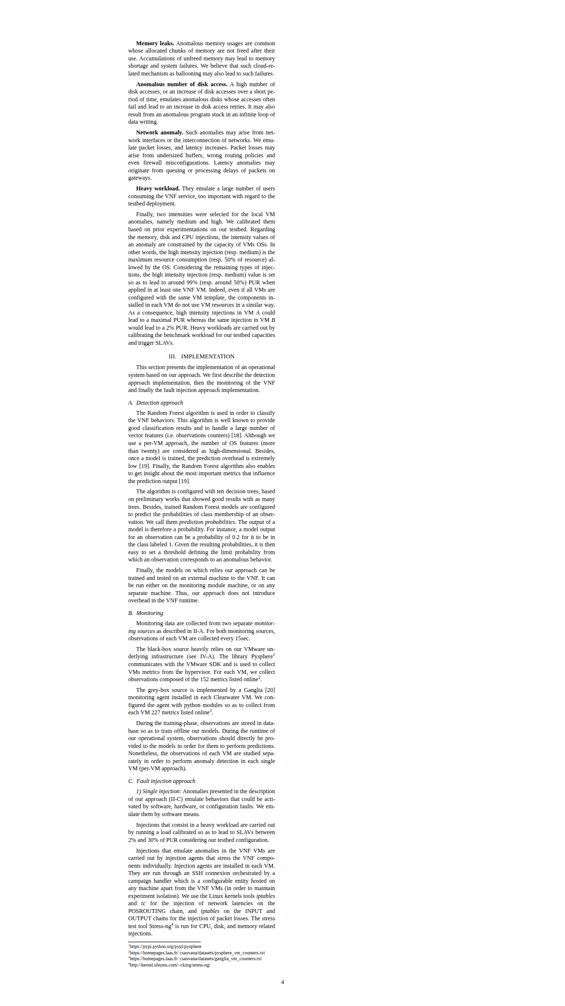Memory leaks. Anomalous memory usages are common whose allocated chunks of memory are not freed after their use. Accumulations of unfreed memory may lead to memory shortage and system failures. We believe that such cloud-related mechanism as ballooning may also lead to such failures.
Anomalous number of disk access. A high number of disk accesses, or an increase of disk accesses over a short period of time, emulates anomalous disks whose accesses often fail and lead to an increase in disk access retries. It may also result from an anomalous program stuck in an infinite loop of data writing.
Network anomaly. Such anomalies may arise from network interfaces or the interconnection of networks. We emulate packet losses, and latency increases. Packet losses may arise from undersized buffers, wrong routing policies and even firewall misconfigurations. Latency anomalies may originate from queuing or processing delays of packets on gateways.
Heavy workload. They emulate a large number of users consuming the VNF service, too important with regard to the testbed deployment.
Finally, two intensities were selected for the local VM anomalies, namely medium and high. We calibrated them based on prior experimentations on our testbed. Regarding the memory, disk and CPU injections, the intensity values of an anomaly are constrained by the capacity of VMs OSs. In other words, the high intensity injection (resp. medium) is the maximum resource consumption (resp. 50% of resource) allowed by the OS. Considering the remaining types of injections, the high intensity injection (resp. medium) value is set so as to lead to around 99% (resp. around 50%) PUR when applied in at least one VNF VM. Indeed, even if all VMs are configured with the same VM template, the components installed in each VM do not use VM resources in a similar way. As a consequence, high intensity injections in VM A could lead to a maximal PUR whereas the same injection in VM B would lead to a 2% PUR. Heavy workloads are carried out by calibrating the benchmark workload for our testbed capacities and trigger SLAVs.
III. Implementation
This section presents the implementation of an operational system based on our approach. We first describe the detection approach implementation, then the monitoring of the VNF and finally the fault injection approach implementation.
A. Detection approach
The Random Forest algorithm is used in order to classify the VNF behaviors. This algorithm is well known to provide good classification results and to handle a large number of vector features (i.e. observations counters) [18]. Although we use a per-VM approach, the number of OS features (more than twenty) are considered as high-dimensional. Besides, once a model is trained, the prediction overhead is extremely low [19]. Finally, the Random Forest algorithm also enables to get insight about the most important metrics that influence the prediction output [19].
The algorithm is configured with ten decision trees, based on preliminary works that showed good results with as many trees. Besides, trained Random Forest models are configured to predict the probabilities of class membership of an observation. We call them prediction probabilities. The output of a model is therefore a probability. For instance, a model output for an observation can be a probability of 0.2 for it to be in the class labeled 1. Given the resulting probabilities, it is then easy to set a threshold defining the limit probability from which an observation corresponds to an anomalous behavior.
Finally, the models on which relies our approach can be trained and tested on an external machine to the VNF. It can be run either on the monitoring module machine, or on any separate machine. Thus, our approach does not introduce overhead in the VNF runtime.
B. Monitoring
Monitoring data are collected from two separate monitoring sources as described in II-A. For both monitoring sources, observations of each VM are collected every 15sec.
The black-box source heavily relies on our VMware underlying infrastructure (see IV-A). The library Pysphere1 communicates with the VMware SDK and is used to collect VMs metrics from the hypervisor. For each VM, we collect observations composed of the 152 metrics listed online2.
The grey-box source is implemented by a Ganglia [20] monitoring agent installed in each Clearwater VM. We configured the agent with python modules so as to collect from each VM 227 metrics listed online3.
During the training-phase, observations are stored in database so as to train offline our models. During the runtime of our operational system, observations should directly be provided to the models in order for them to perform predictions. Nonetheless, the observations of each VM are studied separately in order to perform anomaly detection in each single VM (per-VM approach).
C. Fault injection approach
1) Single injection: Anomalies presented in the description of our approach (II-C) emulate behaviors that could be activated by software, hardware, or configuration faults. We emulate them by software means.
Injections that consist in a heavy workload are carried out by running a load calibrated so as to lead to SLAVs between 2% and 30% of PUR considering our testbed configuration.
Injections that emulate anomalies in the VNF VMs are carried out by injection agents that stress the VNF components individually. Injection agents are installed in each VM. They are run through an SSH connexion orchestrated by a campaign handler which is a configurable entity hosted on any machine apart from the VNF VMs (in order to maintain experiment isolation). We use the Linux kernels tools iptables and tc for the injection of network latencies on the POSROUTING chain, and iptables on the INPUT and OUTPUT chains for the injection of packet losses. The stress test tool Stress-ng4 is run for CPU, disk, and memory related injections.
1https://pypi.python.org/pypi/pysphere
2https://homepages.laas.fr/ csauvana/datasets/pysphere_vm_counters.txt
3https://homepages.laas.fr/ csauvana/datasets/ganglia_vm_counters.txt
4http://kernel.ubuntu.com/~cking/stress-ng/
4